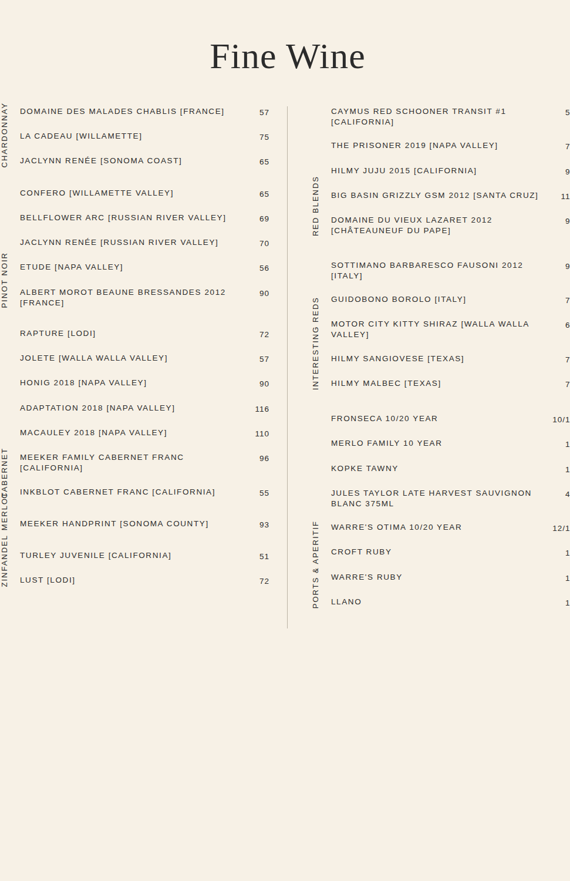Fine Wine
Chardonnay
Domaine des Malades Chablis [France]
57
La Cadeau [Willamette]
75
Jaclynn Renée [Sonoma Coast]
65
Pinot Noir
Confero [Willamette Valley]
65
Bellflower Arc [Russian River Valley]
69
Jaclynn Renée [Russian River Valley]
70
Etude [Napa Valley]
56
Albert Morot Beaune Bressandes 2012 [France]
90
Cabernet
Rapture [Lodi]
72
Jolete [Walla Walla Valley]
57
Honig 2018 [Napa Valley]
90
Adaptation 2018 [Napa Valley]
116
Macauley 2018 [Napa Valley]
110
Meeker Family Cabernet Franc [California]
96
Inkblot Cabernet Franc [California]
55
Merlot
Meeker Handprint [Sonoma County]
93
Zinfandel
Turley Juvenile [California]
51
Lust [Lodi]
72
Red Blends
Caymus Red Schooner Transit #1 [California]
59
The Prisoner 2019 [Napa Valley]
74
Hilmy Juju 2015 [California]
95
Big Basin Grizzly GSM 2012 [Santa Cruz]
116
Domaine du Vieux Lazaret 2012 [Châteauneuf du Pape]
90
Interesting Reds
Sottimano Barbaresco Fausoni 2012 [Italy]
90
Guidobono Borolo [Italy]
78
Motor City Kitty Shiraz [Walla Walla Valley]
65
Hilmy Sangiovese [Texas]
78
Hilmy Malbec [Texas]
70
Ports & Aperitif
Fronseca 10/20 Year
10/15
Merlo Family 10 Year
12
Kopke Tawny
10
Jules Taylor Late Harvest Sauvignon Blanc 375ml
40
Warre's Otima 10/20 Year
12/17
Croft Ruby
14
Warre's Ruby
10
Llano
13